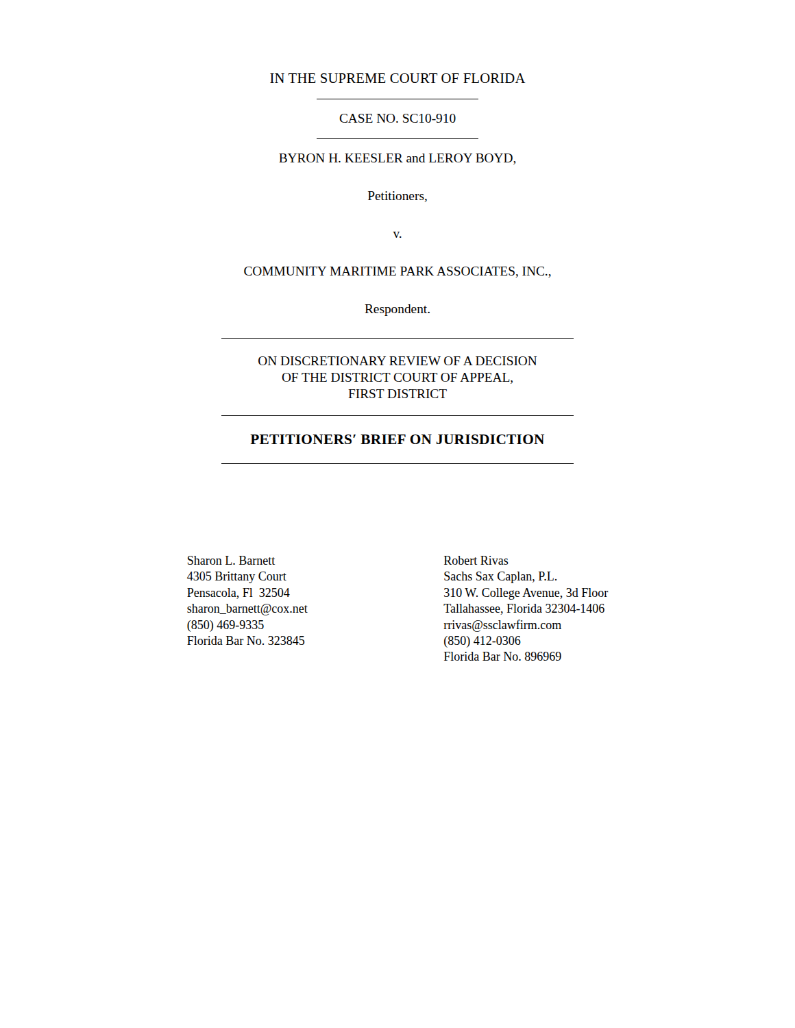IN THE SUPREME COURT OF FLORIDA
CASE NO. SC10-910
BYRON H. KEESLER and LEROY BOYD,
Petitioners,
v.
COMMUNITY MARITIME PARK ASSOCIATES, INC.,
Respondent.
ON DISCRETIONARY REVIEW OF A DECISION
OF THE DISTRICT COURT OF APPEAL,
FIRST DISTRICT
PETITIONERS′ BRIEF ON JURISDICTION
| Sharon L. Barnett 4305 Brittany Court Pensacola, Fl 32504 sharon_barnett@cox.net (850) 469-9335 Florida Bar No. 323845 | Robert Rivas Sachs Sax Caplan, P.L. 310 W. College Avenue, 3d Floor Tallahassee, Florida 32304-1406 rrivas@ssclawfirm.com (850) 412-0306 Florida Bar No. 896969 |